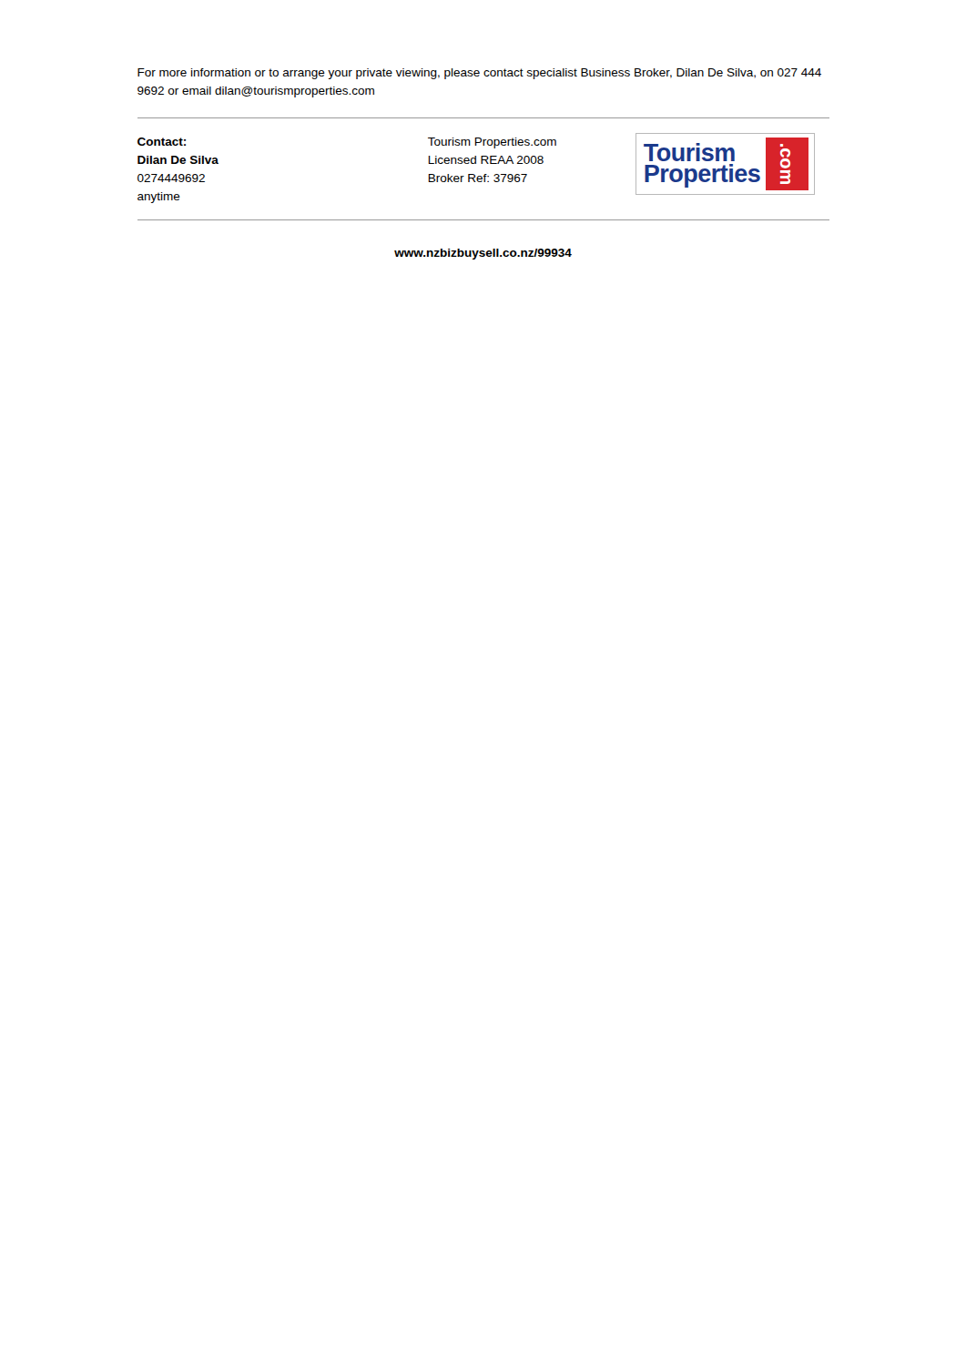For more information or to arrange your private viewing, please contact specialist Business Broker, Dilan De Silva, on 027 444 9692 or email dilan@tourismproperties.com
Contact:
Dilan De Silva
0274449692
anytime
Tourism Properties.com
Licensed REAA 2008
Broker Ref: 37967
Tourism Properties .com
www.nzbizbuysell.co.nz/99934